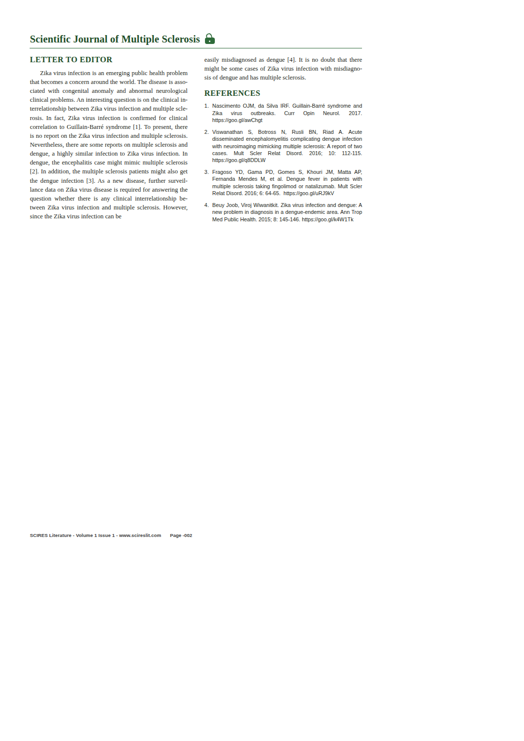Scientific Journal of Multiple Sclerosis
Letter to Editor
Zika virus infection is an emerging public health problem that becomes a concern around the world. The disease is associated with congenital anomaly and abnormal neurological clinical problems. An interesting question is on the clinical interrelationship between Zika virus infection and multiple sclerosis. In fact, Zika virus infection is confirmed for clinical correlation to Guillain-Barré syndrome [1]. To present, there is no report on the Zika virus infection and multiple sclerosis. Nevertheless, there are some reports on multiple sclerosis and dengue, a highly similar infection to Zika virus infection. In dengue, the encephalitis case might mimic multiple sclerosis [2]. In addition, the multiple sclerosis patients might also get the dengue infection [3]. As a new disease, further surveillance data on Zika virus disease is required for answering the question whether there is any clinical interrelationship between Zika virus infection and multiple sclerosis. However, since the Zika virus infection can be
easily misdiagnosed as dengue [4]. It is no doubt that there might be some cases of Zika virus infection with misdiagnosis of dengue and has multiple sclerosis.
References
Nascimento OJM, da Silva IRF. Guillain-Barré syndrome and Zika virus outbreaks. Curr Opin Neurol. 2017. https://goo.gl/awChgt
Viswanathan S, Botross N, Rusli BN, Riad A. Acute disseminated encephalomyelitis complicating dengue infection with neuroimaging mimicking multiple sclerosis: A report of two cases. Mult Scler Relat Disord. 2016; 10: 112-115. https://goo.gl/q8DDLW
Fragoso YD, Gama PD, Gomes S, Khouri JM, Matta AP, Fernanda Mendes M, et al. Dengue fever in patients with multiple sclerosis taking fingolimod or natalizumab. Mult Scler Relat Disord. 2016; 6: 64-65. https://goo.gl/uRJ9kV
Beuy Joob, Viroj Wiwanitkit. Zika virus infection and dengue: A new problem in diagnosis in a dengue-endemic area. Ann Trop Med Public Health. 2015; 8: 145-146. https://goo.gl/k4W1Tk
SCIRES Literature - Volume 1 Issue 1 - www.scireslit.com
Page -002